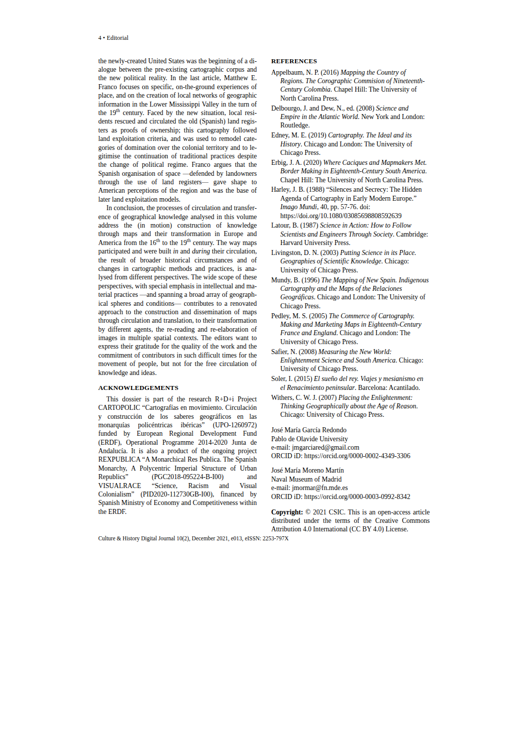4 • Editorial
the newly-created United States was the beginning of a dialogue between the pre-existing cartographic corpus and the new political reality. In the last article, Matthew E. Franco focuses on specific, on-the-ground experiences of place, and on the creation of local networks of geographic information in the Lower Mississippi Valley in the turn of the 19th century. Faced by the new situation, local residents rescued and circulated the old (Spanish) land registers as proofs of ownership; this cartography followed land exploitation criteria, and was used to remodel categories of domination over the colonial territory and to legitimise the continuation of traditional practices despite the change of political regime. Franco argues that the Spanish organisation of space —defended by landowners through the use of land registers— gave shape to American perceptions of the region and was the base of later land exploitation models.
In conclusion, the processes of circulation and transference of geographical knowledge analysed in this volume address the (in motion) construction of knowledge through maps and their transformation in Europe and America from the 16th to the 19th century. The way maps participated and were built in and during their circulation, the result of broader historical circumstances and of changes in cartographic methods and practices, is analysed from different perspectives. The wide scope of these perspectives, with special emphasis in intellectual and material practices —and spanning a broad array of geographical spheres and conditions— contributes to a renovated approach to the construction and dissemination of maps through circulation and translation, to their transformation by different agents, the re-reading and re-elaboration of images in multiple spatial contexts. The editors want to express their gratitude for the quality of the work and the commitment of contributors in such difficult times for the movement of people, but not for the free circulation of knowledge and ideas.
Acknowledgements
This dossier is part of the research R+D+i Project CARTOPOLIC “Cartografías en movimiento. Circulación y construcción de los saberes geográficos en las monarquías policéntricas ibéricas” (UPO-1260972) funded by European Regional Development Fund (ERDF), Operational Programme 2014-2020 Junta de Andalucía. It is also a product of the ongoing project REXPUBLICA “A Monarchical Res Publica. The Spanish Monarchy, A Polycentric Imperial Structure of Urban Republics” (PGC2018-095224-B-I00) and VISUALRACE “Science, Racism and Visual Colonialism” (PID2020-112730GB-I00), financed by Spanish Ministry of Economy and Competitiveness within the ERDF.
References
Appelbaum, N. P. (2016) Mapping the Country of Regions. The Corographic Commision of Nineteenth-Century Colombia. Chapel Hill: The University of North Carolina Press.
Delbourgo, J. and Dew, N., ed. (2008) Science and Empire in the Atlantic World. New York and London: Routledge.
Edney, M. E. (2019) Cartography. The Ideal and its History. Chicago and London: The University of Chicago Press.
Erbig, J. A. (2020) Where Caciques and Mapmakers Met. Border Making in Eighteenth-Century South America. Chapel Hill: The University of North Carolina Press.
Harley, J. B. (1988) “Silences and Secrecy: The Hidden Agenda of Cartography in Early Modern Europe.” Imago Mundi, 40, pp. 57-76. doi: https://doi.org/10.1080/03085698808592639
Latour, B. (1987) Science in Action: How to Follow Scientists and Engineers Through Society. Cambridge: Harvard University Press.
Livingston, D. N. (2003) Putting Science in its Place. Geographies of Scientific Knowledge. Chicago: University of Chicago Press.
Mundy, B. (1996) The Mapping of New Spain. Indigenous Cartography and the Maps of the Relaciones Geográficas. Chicago and London: The University of Chicago Press.
Pedley, M. S. (2005) The Commerce of Cartography. Making and Marketing Maps in Eighteenth-Century France and England. Chicago and London: The University of Chicago Press.
Safier, N. (2008) Measuring the New World: Enlightenment Science and South America. Chicago: University of Chicago Press.
Soler, I. (2015) El sueño del rey. Viajes y mesianismo en el Renacimiento peninsular. Barcelona: Acantilado.
Withers, C. W. J. (2007) Placing the Enlightenment: Thinking Geographically about the Age of Reason. Chicago: University of Chicago Press.
José María García Redondo
Pablo de Olavide University
e-mail: jmgarciared@gmail.com
ORCID iD: https://orcid.org/0000-0002-4349-3306
José María Moreno Martín
Naval Museum of Madrid
e-mail: jmormar@fn.mde.es
ORCID iD: https://orcid.org/0000-0003-0992-8342
Copyright: © 2021 CSIC. This is an open-access article distributed under the terms of the Creative Commons Attribution 4.0 International (CC BY 4.0) License.
Culture & History Digital Journal 10(2), December 2021, e013, eISSN: 2253-797X